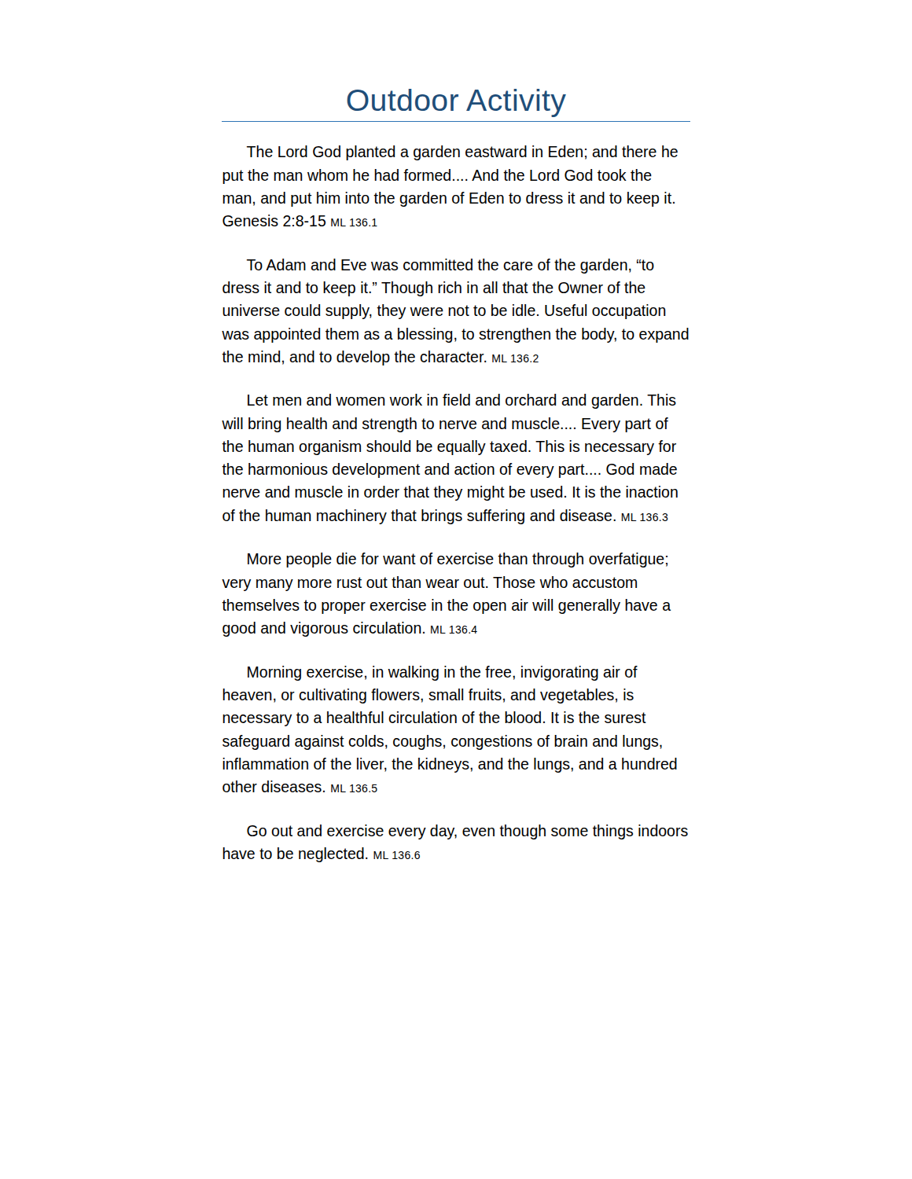Outdoor Activity
The Lord God planted a garden eastward in Eden; and there he put the man whom he had formed.... And the Lord God took the man, and put him into the garden of Eden to dress it and to keep it. Genesis 2:8-15 ML 136.1
To Adam and Eve was committed the care of the garden, “to dress it and to keep it.” Though rich in all that the Owner of the universe could supply, they were not to be idle. Useful occupation was appointed them as a blessing, to strengthen the body, to expand the mind, and to develop the character. ML 136.2
Let men and women work in field and orchard and garden. This will bring health and strength to nerve and muscle.... Every part of the human organism should be equally taxed. This is necessary for the harmonious development and action of every part.... God made nerve and muscle in order that they might be used. It is the inaction of the human machinery that brings suffering and disease. ML 136.3
More people die for want of exercise than through overfatigue; very many more rust out than wear out. Those who accustom themselves to proper exercise in the open air will generally have a good and vigorous circulation. ML 136.4
Morning exercise, in walking in the free, invigorating air of heaven, or cultivating flowers, small fruits, and vegetables, is necessary to a healthful circulation of the blood. It is the surest safeguard against colds, coughs, congestions of brain and lungs, inflammation of the liver, the kidneys, and the lungs, and a hundred other diseases. ML 136.5
Go out and exercise every day, even though some things indoors have to be neglected. ML 136.6